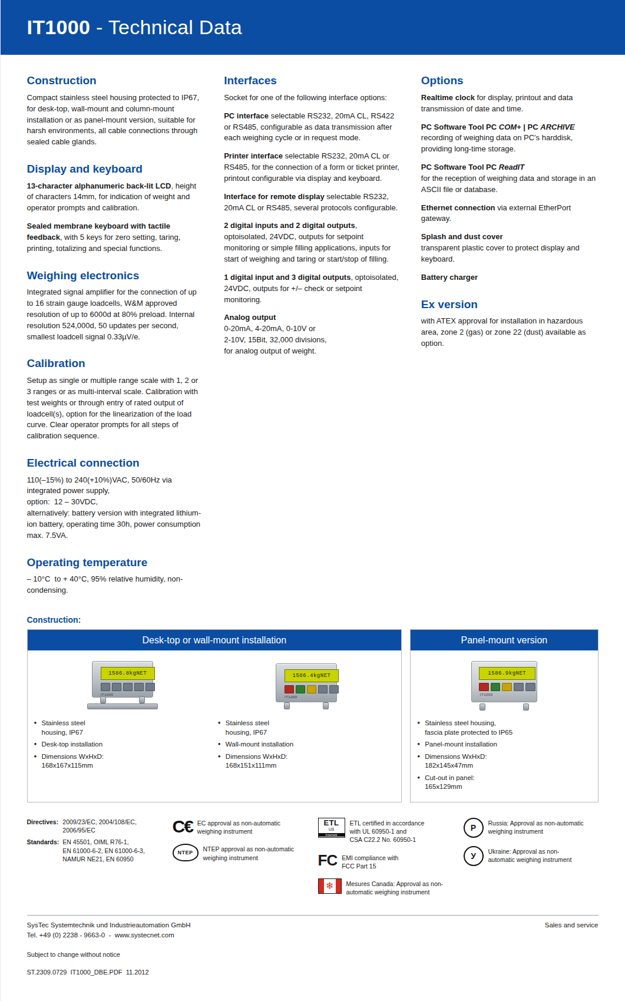IT1000 - Technical Data
Construction
Compact stainless steel housing protected to IP67, for desk-top, wall-mount and column-mount installation or as panel-mount version, suitable for harsh environments, all cable connections through sealed cable glands.
Display and keyboard
13-character alphanumeric back-lit LCD, height of characters 14mm, for indication of weight and operator prompts and calibration.
Sealed membrane keyboard with tactile feedback, with 5 keys for zero setting, taring, printing, totalizing and special functions.
Weighing electronics
Integrated signal amplifier for the connection of up to 16 strain gauge loadcells, W&M approved resolution of up to 6000d at 80% preload. Internal resolution 524,000d, 50 updates per second, smallest loadcell signal 0.33µV/e.
Calibration
Setup as single or multiple range scale with 1, 2 or 3 ranges or as multi-interval scale. Calibration with test weights or through entry of rated output of loadcell(s), option for the linearization of the load curve. Clear operator prompts for all steps of calibration sequence.
Electrical connection
110(–15%) to 240(+10%)VAC, 50/60Hz via integrated power supply,
option: 12 – 30VDC,
alternatively: battery version with integrated lithium-ion battery, operating time 30h, power consumption max. 7.5VA.
Operating temperature
– 10°C to + 40°C, 95% relative humidity, non-condensing.
Interfaces
Socket for one of the following interface options:
PC interface selectable RS232, 20mA CL, RS422 or RS485, configurable as data transmission after each weighing cycle or in request mode.
Printer interface selectable RS232, 20mA CL or RS485, for the connection of a form or ticket printer, printout configurable via display and keyboard.
Interface for remote display selectable RS232, 20mA CL or RS485, several protocols configurable.
2 digital inputs and 2 digital outputs, optoisolated, 24VDC, outputs for setpoint monitoring or simple filling applications, inputs for start of weighing and taring or start/stop of filling.
1 digital input and 3 digital outputs, optoisolated, 24VDC, outputs for +/– check or setpoint monitoring.
Analog output
0-20mA, 4-20mA, 0-10V or
2-10V, 15Bit, 32,000 divisions,
for analog output of weight.
Options
Realtime clock for display, printout and data transmission of date and time.
PC Software Tool PC COM+ | PC ARCHIVE recording of weighing data on PC's harddisk, providing long-time storage.
PC Software Tool PC ReadIT
for the reception of weighing data and storage in an ASCII file or database.
Ethernet connection via external EtherPort gateway.
Splash and dust cover
transparent plastic cover to protect display and keyboard.
Battery charger
Ex version
with ATEX approval for installation in hazardous area, zone 2 (gas) or zone 22 (dust) available as option.
Construction:
Desk-top or wall-mount installation
1586.8kgNET
IT1000
Stainless steel
housing, IP67
Desk-top installation
Dimensions WxHxD:
168x167x115mm
1586.4kgNET
IT1000
Stainless steel
housing, IP67
Wall-mount installation
Dimensions WxHxD:
168x151x111mm
Panel-mount version
1586.9kgNET
IT1000
Stainless steel housing,
fascia plate protected to IP65
Panel-mount installation
Dimensions WxHxD:
182x145x47mm
Cut-out in panel:
165x129mm
| Directives: | 2009/23/EC, 2004/108/EC, 2006/95/EC |
| Standards: | EN 45501, OIML R76-1, EN 61000-6-2, EN 61000-6-3, NAMUR NE21, EN 60950 |
C€
EC approval as non-automatic
weighing instrument
NTEP
NTEP approval as non-automatic
weighing instrument
ETL
US
Intertek
ETL certified in accordance
with UL 60950-1 and
CSA C22.2 No. 60950-1
FC
EMI compliance with
FCC Part 15
❄
Mesures Canada: Approval as non-
automatic weighing instrument
Р
Russia: Approval as non-automatic
weighing instrument
У
Ukraine: Approval as non-
automatic weighing instrument
SysTec Systemtechnik und Industrieautomation GmbH
Tel. +49 (0) 2238 - 9663-0 - www.systecnet.com
Sales and service
Subject to change without notice
ST.2309.0729 IT1000_DBE.PDF 11.2012